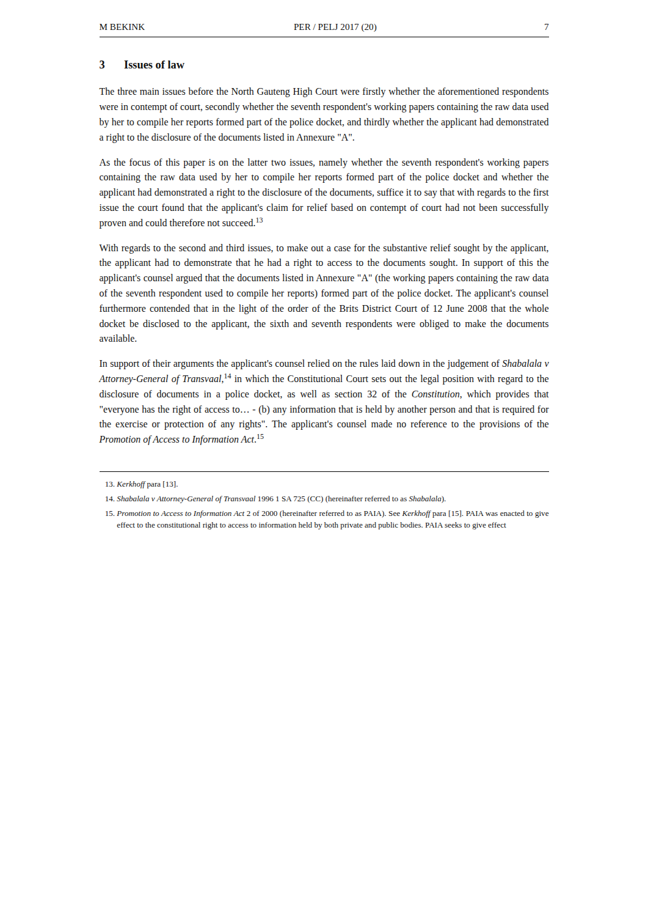M BEKINK PER / PELJ 2017 (20) 7
3 Issues of law
The three main issues before the North Gauteng High Court were firstly whether the aforementioned respondents were in contempt of court, secondly whether the seventh respondent's working papers containing the raw data used by her to compile her reports formed part of the police docket, and thirdly whether the applicant had demonstrated a right to the disclosure of the documents listed in Annexure "A".
As the focus of this paper is on the latter two issues, namely whether the seventh respondent's working papers containing the raw data used by her to compile her reports formed part of the police docket and whether the applicant had demonstrated a right to the disclosure of the documents, suffice it to say that with regards to the first issue the court found that the applicant's claim for relief based on contempt of court had not been successfully proven and could therefore not succeed.13
With regards to the second and third issues, to make out a case for the substantive relief sought by the applicant, the applicant had to demonstrate that he had a right to access to the documents sought. In support of this the applicant's counsel argued that the documents listed in Annexure "A" (the working papers containing the raw data of the seventh respondent used to compile her reports) formed part of the police docket. The applicant's counsel furthermore contended that in the light of the order of the Brits District Court of 12 June 2008 that the whole docket be disclosed to the applicant, the sixth and seventh respondents were obliged to make the documents available.
In support of their arguments the applicant's counsel relied on the rules laid down in the judgement of Shabalala v Attorney-General of Transvaal,14 in which the Constitutional Court sets out the legal position with regard to the disclosure of documents in a police docket, as well as section 32 of the Constitution, which provides that "everyone has the right of access to… - (b) any information that is held by another person and that is required for the exercise or protection of any rights". The applicant's counsel made no reference to the provisions of the Promotion of Access to Information Act.15
Kerkhoff para [13].
Shabalala v Attorney-General of Transvaal 1996 1 SA 725 (CC) (hereinafter referred to as Shabalala).
Promotion to Access to Information Act 2 of 2000 (hereinafter referred to as PAIA). See Kerkhoff para [15]. PAIA was enacted to give effect to the constitutional right to access to information held by both private and public bodies. PAIA seeks to give effect